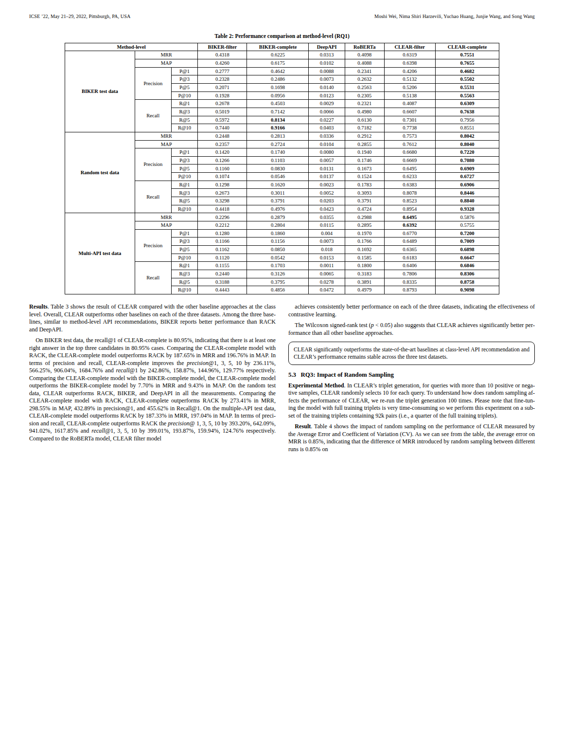ICSE ’22, May 21–29, 2022, Pittsburgh, PA, USA
Moshi Wei, Nima Shiri Harzevili, Yuchao Huang, Junjie Wang, and Song Wang
Table 2: Performance comparison at method-level (RQ1)
| Method-level | BIKER-filter | BIKER-complete | DeepAPI | RoBERTa | CLEAR-filter | CLEAR-complete |
| --- | --- | --- | --- | --- | --- | --- |
| BIKER test data | MRR | 0.4318 | 0.6225 | 0.0313 | 0.4098 | 0.6319 | 0.7551 |
| MAP | 0.4260 | 0.6175 | 0.0102 | 0.4088 | 0.6398 | 0.7655 |
| Precision | P@1 | 0.2777 | 0.4642 | 0.0088 | 0.2341 | 0.4206 | 0.4682 |
| P@3 | 0.2328 | 0.2486 | 0.0073 | 0.2632 | 0.5132 | 0.5502 |
| P@5 | 0.2071 | 0.1698 | 0.0140 | 0.2563 | 0.5206 | 0.5531 |
| P@10 | 0.1928 | 0.0956 | 0.0123 | 0.2305 | 0.5138 | 0.5563 |
| Recall | R@1 | 0.2678 | 0.4503 | 0.0029 | 0.2321 | 0.4087 | 0.6309 |
| R@3 | 0.5019 | 0.7142 | 0.0066 | 0.4980 | 0.6607 | 0.7638 |
| R@5 | 0.5972 | 0.8134 | 0.0227 | 0.6130 | 0.7301 | 0.7956 |
| R@10 | 0.7440 | 0.9166 | 0.0403 | 0.7182 | 0.7738 | 0.8551 |
| Random test data | MRR | 0.2448 | 0.2813 | 0.0336 | 0.2912 | 0.7573 | 0.8042 |
| MAP | 0.2357 | 0.2724 | 0.0104 | 0.2855 | 0.7612 | 0.8040 |
| Precision | P@1 | 0.1420 | 0.1740 | 0.0080 | 0.1940 | 0.6680 | 0.7220 |
| P@3 | 0.1266 | 0.1103 | 0.0057 | 0.1746 | 0.6669 | 0.7080 |
| P@5 | 0.1160 | 0.0830 | 0.0131 | 0.1673 | 0.6495 | 0.6909 |
| P@10 | 0.1074 | 0.0546 | 0.0137 | 0.1524 | 0.6233 | 0.6727 |
| Recall | R@1 | 0.1298 | 0.1620 | 0.0023 | 0.1783 | 0.6383 | 0.6906 |
| R@3 | 0.2673 | 0.3011 | 0.0052 | 0.3093 | 0.8078 | 0.8446 |
| R@5 | 0.3298 | 0.3791 | 0.0203 | 0.3791 | 0.8523 | 0.8840 |
| R@10 | 0.4418 | 0.4976 | 0.0423 | 0.4724 | 0.8954 | 0.9328 |
| Multi-API test data | MRR | 0.2296 | 0.2879 | 0.0355 | 0.2988 | 0.6495 | 0.5876 |
| MAP | 0.2212 | 0.2804 | 0.0115 | 0.2895 | 0.6392 | 0.5755 |
| Precision | P@1 | 0.1280 | 0.1860 | 0.004 | 0.1970 | 0.6770 | 0.7200 |
| P@3 | 0.1166 | 0.1156 | 0.0073 | 0.1766 | 0.6489 | 0.7009 |
| P@5 | 0.1162 | 0.0850 | 0.018 | 0.1692 | 0.6365 | 0.6898 |
| P@10 | 0.1120 | 0.0542 | 0.0153 | 0.1585 | 0.6183 | 0.6647 |
| Recall | R@1 | 0.1155 | 0.1703 | 0.0011 | 0.1800 | 0.6406 | 0.6846 |
| R@3 | 0.2440 | 0.3126 | 0.0065 | 0.3183 | 0.7806 | 0.8306 |
| R@5 | 0.3188 | 0.3795 | 0.0278 | 0.3891 | 0.8335 | 0.8758 |
| R@10 | 0.4443 | 0.4856 | 0.0472 | 0.4979 | 0.8793 | 0.9098 |
Results. Table 3 shows the result of CLEAR compared with the other baseline approaches at the class level. Overall, CLEAR outperforms other baselines on each of the three datasets. Among the three baselines, similar to method-level API recommendations, BIKER reports better performance than RACK and DeepAPI.
On BIKER test data, the recall@1 of CLEAR-complete is 80.95%, indicating that there is at least one right answer in the top three candidates in 80.95% cases. Comparing the CLEAR-complete model with RACK, the CLEAR-complete model outperforms RACK by 187.65% in MRR and 196.76% in MAP. In terms of precision and recall, CLEAR-complete improves the precision@1, 3, 5, 10 by 236.11%, 566.25%, 906.04%, 1684.76% and recall@1 by 242.86%, 158.87%, 144.96%, 129.77% respectively. Comparing the CLEAR-complete model with the BIKER-complete model, the CLEAR-complete model outperforms the BIKER-complete model by 7.70% in MRR and 9.43% in MAP. On the random test data, CLEAR outperforms RACK, BIKER, and DeepAPI in all the measurements. Comparing the CLEAR-complete model with RACK, CLEAR-complete outperforms RACK by 273.41% in MRR, 298.55% in MAP, 432.89% in precision@1, and 455.62% in Recall@1. On the multiple-API test data, CLEAR-complete model outperforms RACK by 187.33% in MRR, 197.04% in MAP. In terms of precision and recall, CLEAR-complete outperforms RACK the precision@ 1, 3, 5, 10 by 393.20%, 642.09%, 941.02%, 1617.85% and recall@1, 3, 5, 10 by 399.01%, 193.87%, 159.94%, 124.76% respectively. Compared to the RoBERTa model, CLEAR filter model
achieves consistently better performance on each of the three datasets, indicating the effectiveness of contrastive learning.
The Wilcoxon signed-rank test (p < 0.05) also suggests that CLEAR achieves significantly better performance than all other baseline approaches.
CLEAR significantly outperforms the state-of-the-art baselines at class-level API recommendation and CLEAR’s performance remains stable across the three test datasets.
5.3 RQ3: Impact of Random Sampling
Experimental Method. In CLEAR’s triplet generation, for queries with more than 10 positive or negative samples, CLEAR randomly selects 10 for each query. To understand how does random sampling affects the performance of CLEAR, we re-run the triplet generation 100 times. Please note that fine-tuning the model with full training triplets is very time-consuming so we perform this experiment on a subset of the training triplets containing 92k pairs (i.e., a quarter of the full training triplets).
Result. Table 4 shows the impact of random sampling on the performance of CLEAR measured by the Average Error and Coefficient of Variation (CV). As we can see from the table, the average error on MRR is 0.85%, indicating that the difference of MRR introduced by random sampling between different runs is 0.85% on